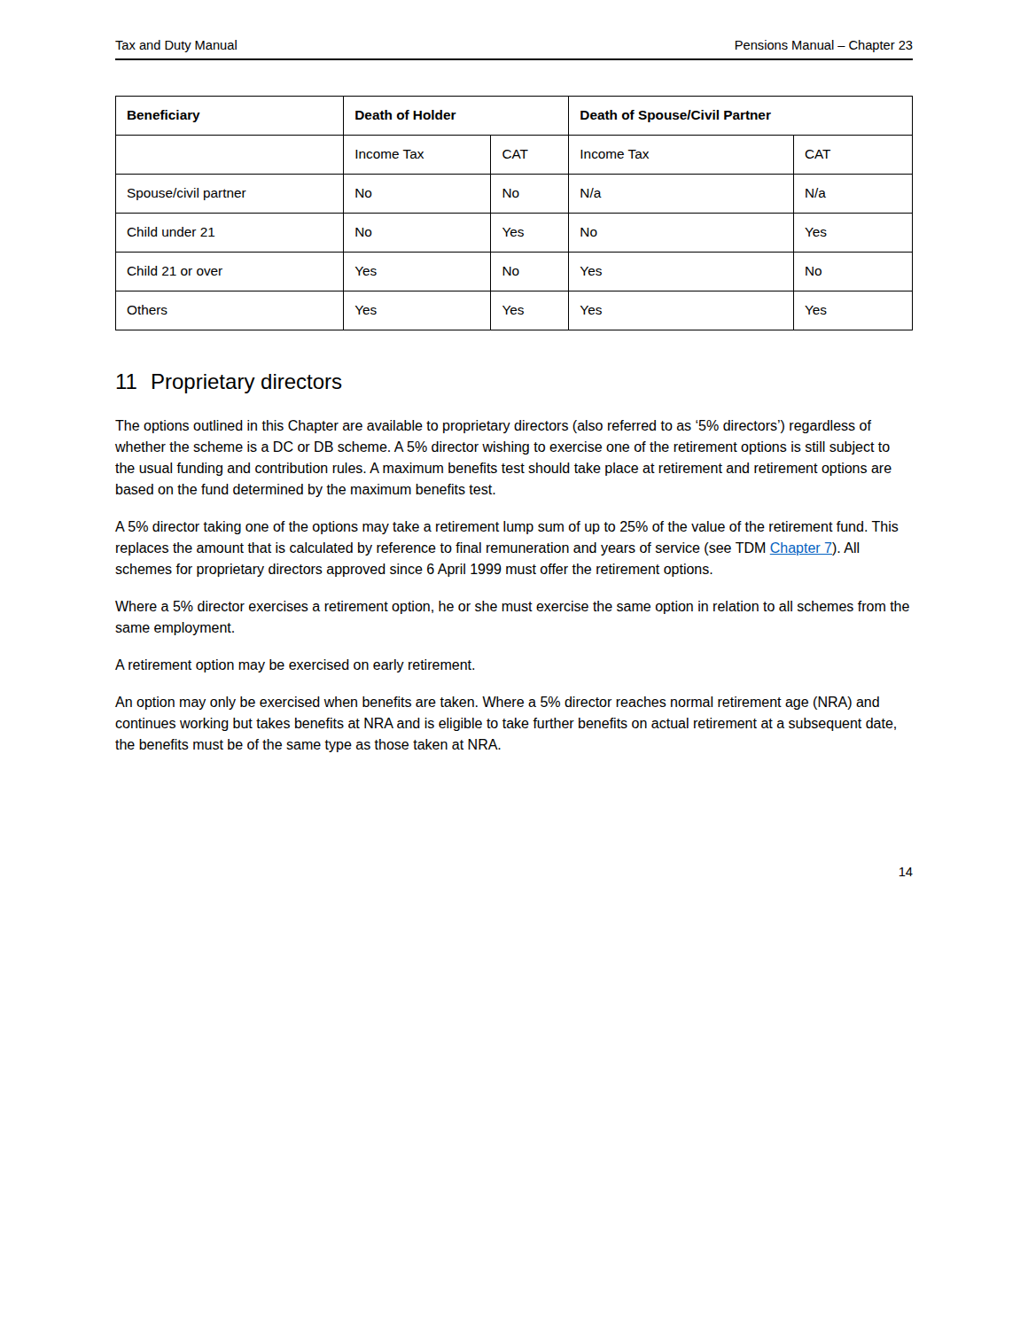Tax and Duty Manual Pensions Manual – Chapter 23
| Beneficiary | Death of Holder | Death of Spouse/Civil Partner |
| --- | --- | --- |
| | Income Tax | CAT | Income Tax | CAT |
| Spouse/civil partner | No | No | N/a | N/a |
| Child under 21 | No | Yes | No | Yes |
| Child 21 or over | Yes | No | Yes | No |
| Others | Yes | Yes | Yes | Yes |
11 Proprietary directors
The options outlined in this Chapter are available to proprietary directors (also referred to as ‘5% directors’) regardless of whether the scheme is a DC or DB scheme. A 5% director wishing to exercise one of the retirement options is still subject to the usual funding and contribution rules. A maximum benefits test should take place at retirement and retirement options are based on the fund determined by the maximum benefits test.
A 5% director taking one of the options may take a retirement lump sum of up to 25% of the value of the retirement fund. This replaces the amount that is calculated by reference to final remuneration and years of service (see TDM Chapter 7). All schemes for proprietary directors approved since 6 April 1999 must offer the retirement options.
Where a 5% director exercises a retirement option, he or she must exercise the same option in relation to all schemes from the same employment.
A retirement option may be exercised on early retirement.
An option may only be exercised when benefits are taken. Where a 5% director reaches normal retirement age (NRA) and continues working but takes benefits at NRA and is eligible to take further benefits on actual retirement at a subsequent date, the benefits must be of the same type as those taken at NRA.
14